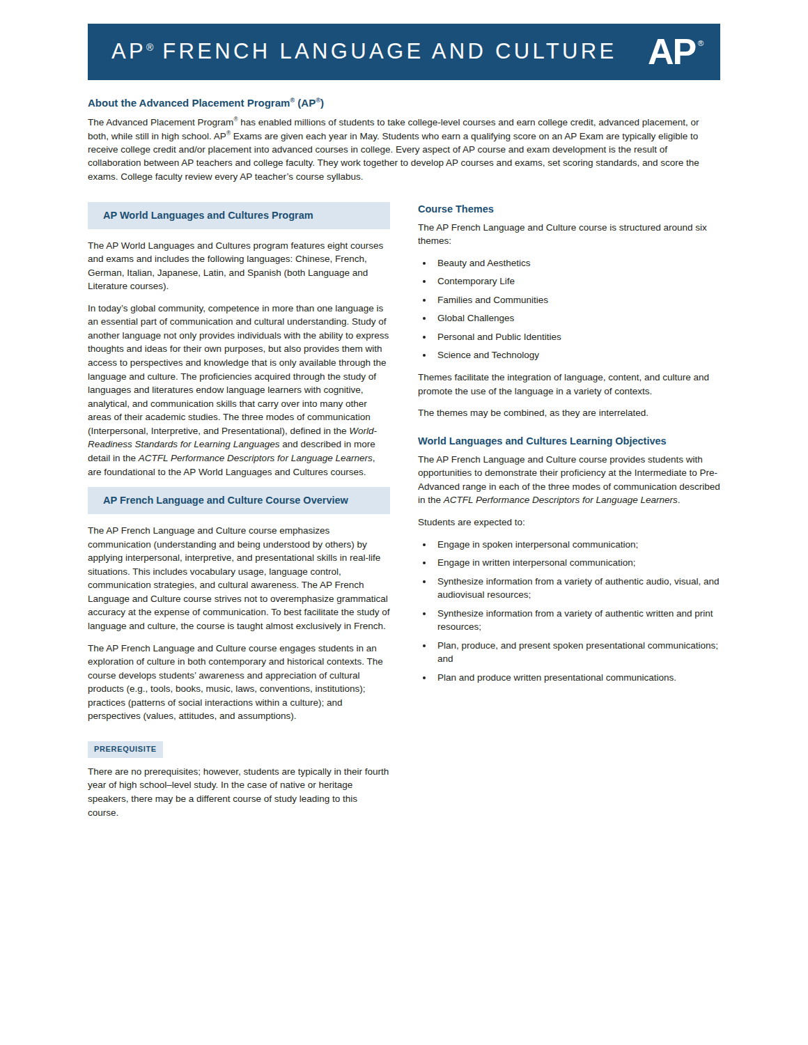AP® French Language and Culture
AP®
About the Advanced Placement Program® (AP®)
The Advanced Placement Program® has enabled millions of students to take college-level courses and earn college credit, advanced placement, or both, while still in high school. AP® Exams are given each year in May. Students who earn a qualifying score on an AP Exam are typically eligible to receive college credit and/or placement into advanced courses in college. Every aspect of AP course and exam development is the result of collaboration between AP teachers and college faculty. They work together to develop AP courses and exams, set scoring standards, and score the exams. College faculty review every AP teacher’s course syllabus.
AP World Languages and Cultures Program
The AP World Languages and Cultures program features eight courses and exams and includes the following languages: Chinese, French, German, Italian, Japanese, Latin, and Spanish (both Language and Literature courses).
In today’s global community, competence in more than one language is an essential part of communication and cultural understanding. Study of another language not only provides individuals with the ability to express thoughts and ideas for their own purposes, but also provides them with access to perspectives and knowledge that is only available through the language and culture. The proficiencies acquired through the study of languages and literatures endow language learners with cognitive, analytical, and communication skills that carry over into many other areas of their academic studies. The three modes of communication (Interpersonal, Interpretive, and Presentational), defined in the World-Readiness Standards for Learning Languages and described in more detail in the ACTFL Performance Descriptors for Language Learners, are foundational to the AP World Languages and Cultures courses.
AP French Language and Culture Course Overview
The AP French Language and Culture course emphasizes communication (understanding and being understood by others) by applying interpersonal, interpretive, and presentational skills in real-life situations. This includes vocabulary usage, language control, communication strategies, and cultural awareness. The AP French Language and Culture course strives not to overemphasize grammatical accuracy at the expense of communication. To best facilitate the study of language and culture, the course is taught almost exclusively in French.
The AP French Language and Culture course engages students in an exploration of culture in both contemporary and historical contexts. The course develops students’ awareness and appreciation of cultural products (e.g., tools, books, music, laws, conventions, institutions); practices (patterns of social interactions within a culture); and perspectives (values, attitudes, and assumptions).
Prerequisite
There are no prerequisites; however, students are typically in their fourth year of high school–level study. In the case of native or heritage speakers, there may be a different course of study leading to this course.
Course Themes
The AP French Language and Culture course is structured around six themes:
Beauty and Aesthetics
Contemporary Life
Families and Communities
Global Challenges
Personal and Public Identities
Science and Technology
Themes facilitate the integration of language, content, and culture and promote the use of the language in a variety of contexts.
The themes may be combined, as they are interrelated.
World Languages and Cultures Learning Objectives
The AP French Language and Culture course provides students with opportunities to demonstrate their proficiency at the Intermediate to Pre-Advanced range in each of the three modes of communication described in the ACTFL Performance Descriptors for Language Learners.
Students are expected to:
Engage in spoken interpersonal communication;
Engage in written interpersonal communication;
Synthesize information from a variety of authentic audio, visual, and audiovisual resources;
Synthesize information from a variety of authentic written and print resources;
Plan, produce, and present spoken presentational communications; and
Plan and produce written presentational communications.